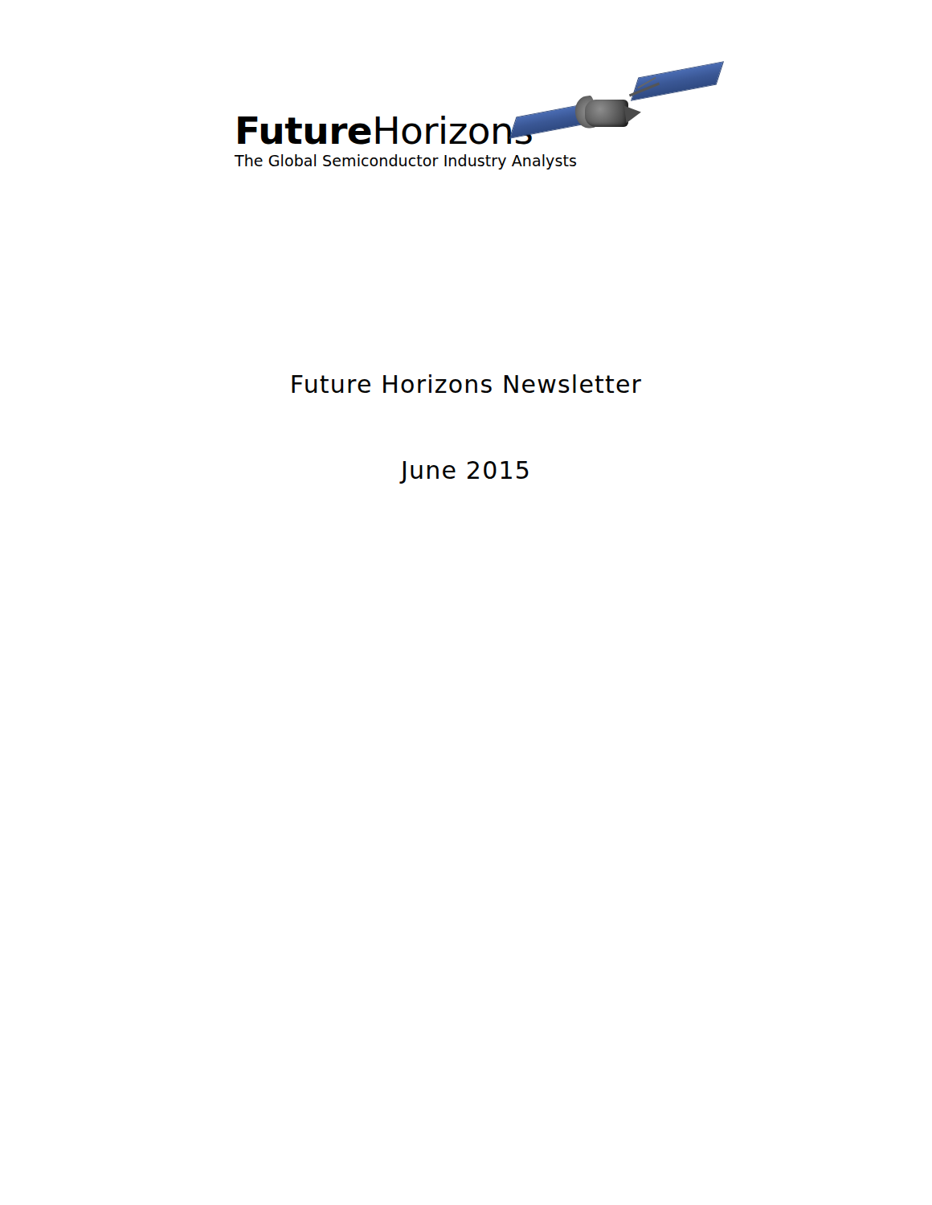Future Horizons
The Global Semiconductor Industry Analysts
Future Horizons Newsletter
June 2015